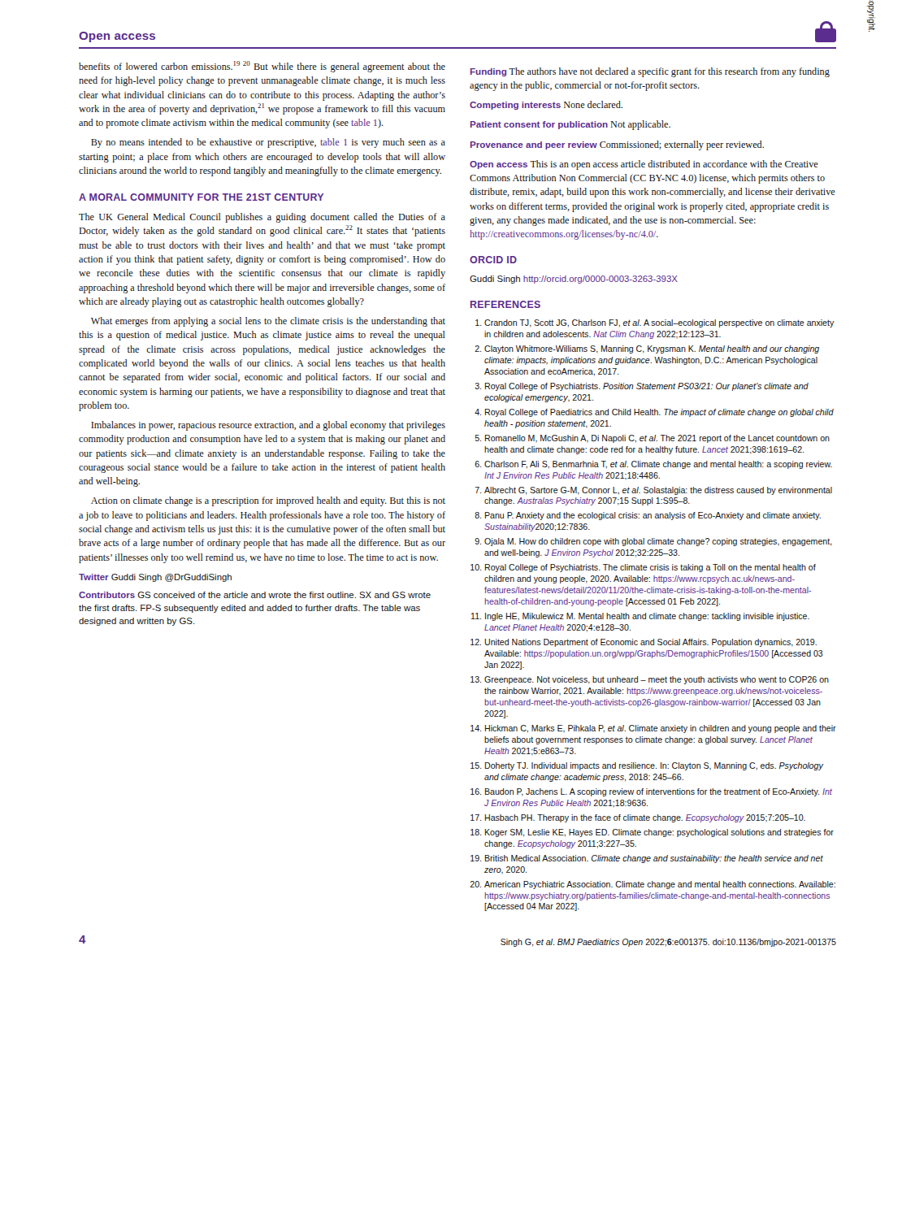bmjpo: first published as 10.1136/bmjpo-2021-001375 on 4 April 2022. Downloaded from http://bmjpaedsopen.bmj.com/ on July 5, 2022 by guest. Protected by copyright.
Open access
benefits of lowered carbon emissions.19 20 But while there is general agreement about the need for high-level policy change to prevent unmanageable climate change, it is much less clear what individual clinicians can do to contribute to this process. Adapting the author’s work in the area of poverty and deprivation,21 we propose a framework to fill this vacuum and to promote climate activism within the medical community (see table 1).
By no means intended to be exhaustive or prescriptive, table 1 is very much seen as a starting point; a place from which others are encouraged to develop tools that will allow clinicians around the world to respond tangibly and meaningfully to the climate emergency.
A moral community for the 21st century
The UK General Medical Council publishes a guiding document called the Duties of a Doctor, widely taken as the gold standard on good clinical care.22 It states that ‘patients must be able to trust doctors with their lives and health’ and that we must ‘take prompt action if you think that patient safety, dignity or comfort is being compromised’. How do we reconcile these duties with the scientific consensus that our climate is rapidly approaching a threshold beyond which there will be major and irreversible changes, some of which are already playing out as catastrophic health outcomes globally?
What emerges from applying a social lens to the climate crisis is the understanding that this is a question of medical justice. Much as climate justice aims to reveal the unequal spread of the climate crisis across populations, medical justice acknowledges the complicated world beyond the walls of our clinics. A social lens teaches us that health cannot be separated from wider social, economic and political factors. If our social and economic system is harming our patients, we have a responsibility to diagnose and treat that problem too.
Imbalances in power, rapacious resource extraction, and a global economy that privileges commodity production and consumption have led to a system that is making our planet and our patients sick—and climate anxiety is an understandable response. Failing to take the courageous social stance would be a failure to take action in the interest of patient health and well-being.
Action on climate change is a prescription for improved health and equity. But this is not a job to leave to politicians and leaders. Health professionals have a role too. The history of social change and activism tells us just this: it is the cumulative power of the often small but brave acts of a large number of ordinary people that has made all the difference. But as our patients’ illnesses only too well remind us, we have no time to lose. The time to act is now.
Twitter Guddi Singh @DrGuddiSingh
Contributors GS conceived of the article and wrote the first outline. SX and GS wrote the first drafts. FP-S subsequently edited and added to further drafts. The table was designed and written by GS.
Funding
The authors have not declared a specific grant for this research from any funding agency in the public, commercial or not-for-profit sectors.
Competing interests
None declared.
Patient consent for publication
Not applicable.
Provenance and peer review
Commissioned; externally peer reviewed.
Open access
This is an open access article distributed in accordance with the Creative Commons Attribution Non Commercial (CC BY-NC 4.0) license, which permits others to distribute, remix, adapt, build upon this work non-commercially, and license their derivative works on different terms, provided the original work is properly cited, appropriate credit is given, any changes made indicated, and the use is non-commercial. See: http://creativecommons.org/licenses/by-nc/4.0/.
ORCID iD
Guddi Singh http://orcid.org/0000-0003-3263-393X
References
Crandon TJ, Scott JG, Charlson FJ, et al. A social–ecological perspective on climate anxiety in children and adolescents. Nat Clim Chang 2022;12:123–31.
Clayton Whitmore-Williams S, Manning C, Krygsman K. Mental health and our changing climate: impacts, implications and guidance. Washington, D.C.: American Psychological Association and ecoAmerica, 2017.
Royal College of Psychiatrists. Position Statement PS03/21: Our planet’s climate and ecological emergency, 2021.
Royal College of Paediatrics and Child Health. The impact of climate change on global child health - position statement, 2021.
Romanello M, McGushin A, Di Napoli C, et al. The 2021 report of the Lancet countdown on health and climate change: code red for a healthy future. Lancet 2021;398:1619–62.
Charlson F, Ali S, Benmarhnia T, et al. Climate change and mental health: a scoping review. Int J Environ Res Public Health 2021;18:4486.
Albrecht G, Sartore G-M, Connor L, et al. Solastalgia: the distress caused by environmental change. Australas Psychiatry 2007;15 Suppl 1:S95–8.
Panu P. Anxiety and the ecological crisis: an analysis of Eco-Anxiety and climate anxiety. Sustainability2020;12:7836.
Ojala M. How do children cope with global climate change? coping strategies, engagement, and well-being. J Environ Psychol 2012;32:225–33.
Royal College of Psychiatrists. The climate crisis is taking a Toll on the mental health of children and young people, 2020. Available: https://www.rcpsych.ac.uk/news-and-features/latest-news/detail/2020/11/20/the-climate-crisis-is-taking-a-toll-on-the-mental-health-of-children-and-young-people [Accessed 01 Feb 2022].
Ingle HE, Mikulewicz M. Mental health and climate change: tackling invisible injustice. Lancet Planet Health 2020;4:e128–30.
United Nations Department of Economic and Social Affairs. Population dynamics, 2019. Available: https://population.un.org/wpp/Graphs/DemographicProfiles/1500 [Accessed 03 Jan 2022].
Greenpeace. Not voiceless, but unheard – meet the youth activists who went to COP26 on the rainbow Warrior, 2021. Available: https://www.greenpeace.org.uk/news/not-voiceless-but-unheard-meet-the-youth-activists-cop26-glasgow-rainbow-warrior/ [Accessed 03 Jan 2022].
Hickman C, Marks E, Pihkala P, et al. Climate anxiety in children and young people and their beliefs about government responses to climate change: a global survey. Lancet Planet Health 2021;5:e863–73.
Doherty TJ. Individual impacts and resilience. In: Clayton S, Manning C, eds. Psychology and climate change: academic press, 2018: 245–66.
Baudon P, Jachens L. A scoping review of interventions for the treatment of Eco-Anxiety. Int J Environ Res Public Health 2021;18:9636.
Hasbach PH. Therapy in the face of climate change. Ecopsychology 2015;7:205–10.
Koger SM, Leslie KE, Hayes ED. Climate change: psychological solutions and strategies for change. Ecopsychology 2011;3:227–35.
British Medical Association. Climate change and sustainability: the health service and net zero, 2020.
American Psychiatric Association. Climate change and mental health connections. Available: https://www.psychiatry.org/patients-families/climate-change-and-mental-health-connections [Accessed 04 Mar 2022].
4
Singh G, et al. BMJ Paediatrics Open 2022;6:e001375. doi:10.1136/bmjpo-2021-001375